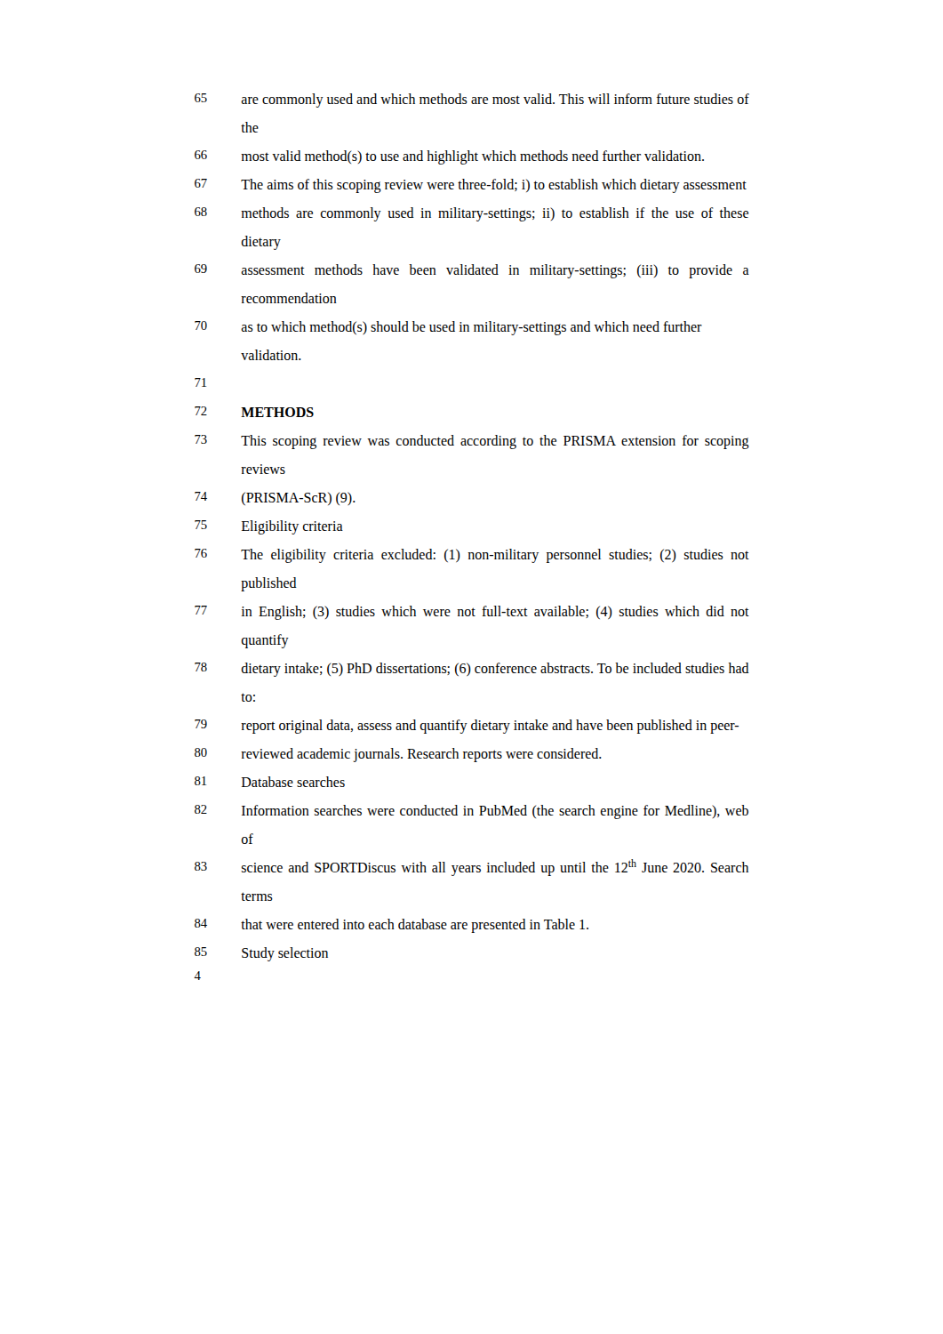65
are commonly used and which methods are most valid. This will inform future studies of the
66
most valid method(s) to use and highlight which methods need further validation.
67
The aims of this scoping review were three-fold; i) to establish which dietary assessment
68
methods are commonly used in military-settings; ii) to establish if the use of these dietary
69
assessment methods have been validated in military-settings; (iii) to provide a recommendation
70
as to which method(s) should be used in military-settings and which need further validation.
71
72
METHODS
73
This scoping review was conducted according to the PRISMA extension for scoping reviews
74
(PRISMA-ScR) (9).
75
Eligibility criteria
76
The eligibility criteria excluded: (1) non-military personnel studies; (2) studies not published
77
in English; (3) studies which were not full-text available; (4) studies which did not quantify
78
dietary intake; (5) PhD dissertations; (6) conference abstracts. To be included studies had to:
79
report original data, assess and quantify dietary intake and have been published in peer-
80
reviewed academic journals. Research reports were considered.
81
Database searches
82
Information searches were conducted in PubMed (the search engine for Medline), web of
83
science and SPORTDiscus with all years included up until the 12th June 2020. Search terms
84
that were entered into each database are presented in Table 1.
85
Study selection
4